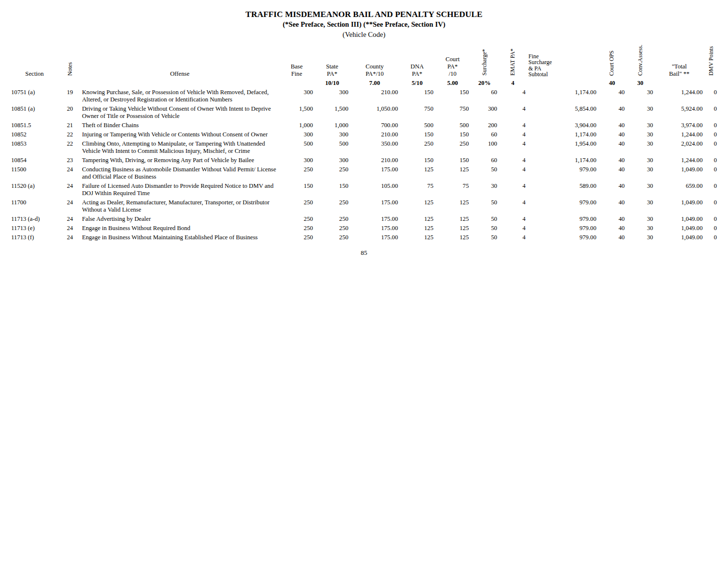TRAFFIC MISDEMEANOR BAIL AND PENALTY SCHEDULE
(*See Preface, Section III) (**See Preface, Section IV)
(Vehicle Code)
| Section | Notes | Offense | Base Fine | State PA* | County PA*/10 | DNA PA* | Court PA* /10 | Surcharge* | EMAT PA* | Fine Surcharge & PA Subtotal | Court OPS | Conv.Assess. | "Total Bail" ** | DMV Points |
| --- | --- | --- | --- | --- | --- | --- | --- | --- | --- | --- | --- | --- | --- | --- |
| | | | | 10/10 | 7.00 | 5/10 | 5.00 | 20% | 4 | | 40 | 30 | | |
| 10751 (a) | 19 | Knowing Purchase, Sale, or Possession of Vehicle With Removed, Defaced, Altered, or Destroyed Registration or Identification Numbers | 300 | 300 | 210.00 | 150 | 150 | 60 | 4 | 1,174.00 | 40 | 30 | 1,244.00 | 0 |
| 10851 (a) | 20 | Driving or Taking Vehicle Without Consent of Owner With Intent to Deprive Owner of Title or Possession of Vehicle | 1,500 | 1,500 | 1,050.00 | 750 | 750 | 300 | 4 | 5,854.00 | 40 | 30 | 5,924.00 | 0 |
| 10851.5 | 21 | Theft of Binder Chains | 1,000 | 1,000 | 700.00 | 500 | 500 | 200 | 4 | 3,904.00 | 40 | 30 | 3,974.00 | 0 |
| 10852 | 22 | Injuring or Tampering With Vehicle or Contents Without Consent of Owner | 300 | 300 | 210.00 | 150 | 150 | 60 | 4 | 1,174.00 | 40 | 30 | 1,244.00 | 0 |
| 10853 | 22 | Climbing Onto, Attempting to Manipulate, or Tampering With Unattended Vehicle With Intent to Commit Malicious Injury, Mischief, or Crime | 500 | 500 | 350.00 | 250 | 250 | 100 | 4 | 1,954.00 | 40 | 30 | 2,024.00 | 0 |
| 10854 | 23 | Tampering With, Driving, or Removing Any Part of Vehicle by Bailee | 300 | 300 | 210.00 | 150 | 150 | 60 | 4 | 1,174.00 | 40 | 30 | 1,244.00 | 0 |
| 11500 | 24 | Conducting Business as Automobile Dismantler Without Valid Permit/ License and Official Place of Business | 250 | 250 | 175.00 | 125 | 125 | 50 | 4 | 979.00 | 40 | 30 | 1,049.00 | 0 |
| 11520 (a) | 24 | Failure of Licensed Auto Dismantler to Provide Required Notice to DMV and DOJ Within Required Time | 150 | 150 | 105.00 | 75 | 75 | 30 | 4 | 589.00 | 40 | 30 | 659.00 | 0 |
| 11700 | 24 | Acting as Dealer, Remanufacturer, Manufacturer, Transporter, or Distributor Without a Valid License | 250 | 250 | 175.00 | 125 | 125 | 50 | 4 | 979.00 | 40 | 30 | 1,049.00 | 0 |
| 11713 (a-d) | 24 | False Advertising by Dealer | 250 | 250 | 175.00 | 125 | 125 | 50 | 4 | 979.00 | 40 | 30 | 1,049.00 | 0 |
| 11713 (e) | 24 | Engage in Business Without Required Bond | 250 | 250 | 175.00 | 125 | 125 | 50 | 4 | 979.00 | 40 | 30 | 1,049.00 | 0 |
| 11713 (f) | 24 | Engage in Business Without Maintaining Established Place of Business | 250 | 250 | 175.00 | 125 | 125 | 50 | 4 | 979.00 | 40 | 30 | 1,049.00 | 0 |
85